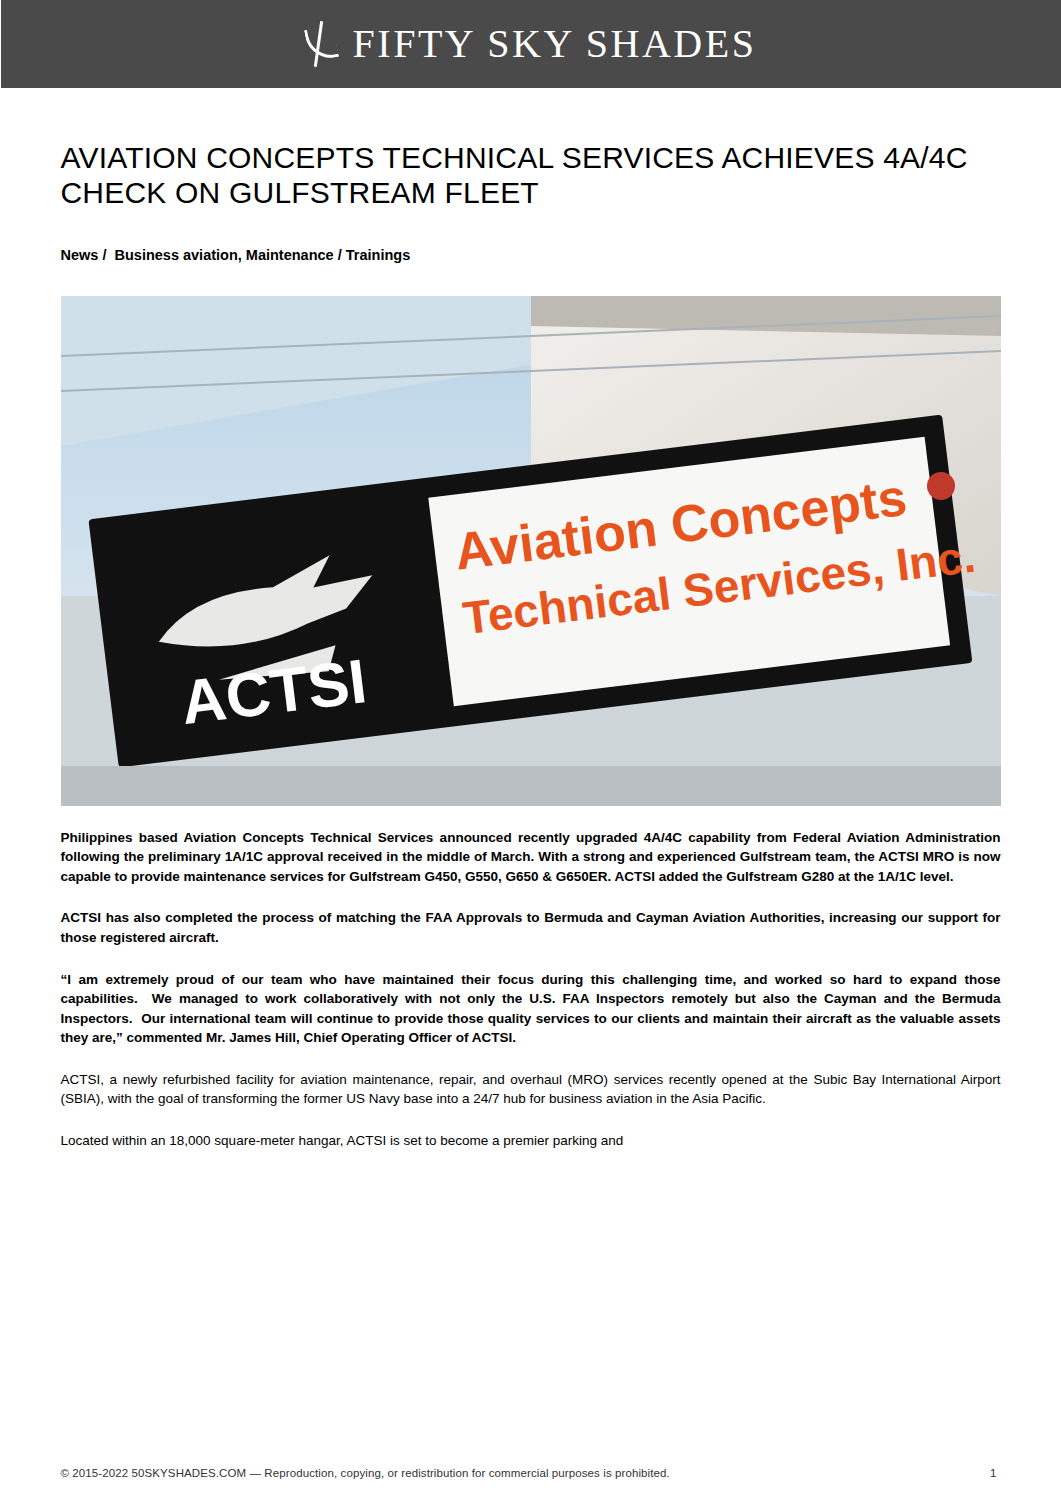FIFTY SKY SHADES
AVIATION CONCEPTS TECHNICAL SERVICES ACHIEVES 4A/4C CHECK ON GULFSTREAM FLEET
News / Business aviation, Maintenance / Trainings
Philippines based Aviation Concepts Technical Services announced recently upgraded 4A/4C capability from Federal Aviation Administration following the preliminary 1A/1C approval received in the middle of March. With a strong and experienced Gulfstream team, the ACTSI MRO is now capable to provide maintenance services for Gulfstream G450, G550, G650 & G650ER. ACTSI added the Gulfstream G280 at the 1A/1C level.
ACTSI has also completed the process of matching the FAA Approvals to Bermuda and Cayman Aviation Authorities, increasing our support for those registered aircraft.
“I am extremely proud of our team who have maintained their focus during this challenging time, and worked so hard to expand those capabilities. We managed to work collaboratively with not only the U.S. FAA Inspectors remotely but also the Cayman and the Bermuda Inspectors. Our international team will continue to provide those quality services to our clients and maintain their aircraft as the valuable assets they are,” commented Mr. James Hill, Chief Operating Officer of ACTSI.
ACTSI, a newly refurbished facility for aviation maintenance, repair, and overhaul (MRO) services recently opened at the Subic Bay International Airport (SBIA), with the goal of transforming the former US Navy base into a 24/7 hub for business aviation in the Asia Pacific.
Located within an 18,000 square-meter hangar, ACTSI is set to become a premier parking and
© 2015-2022 50SKYSHADES.COM — Reproduction, copying, or redistribution for commercial purposes is prohibited.
1